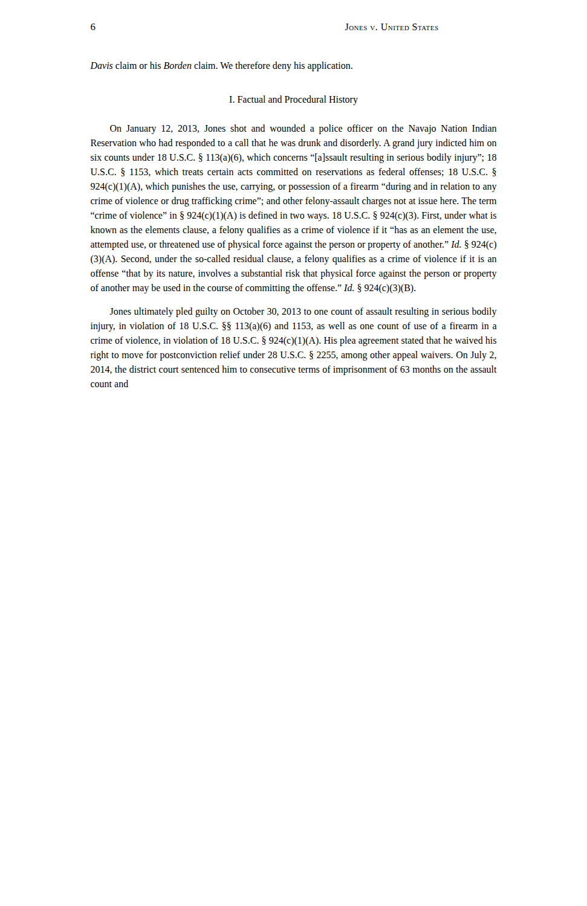6 Jones v. United States
Davis claim or his Borden claim. We therefore deny his application.
I. Factual and Procedural History
On January 12, 2013, Jones shot and wounded a police officer on the Navajo Nation Indian Reservation who had responded to a call that he was drunk and disorderly. A grand jury indicted him on six counts under 18 U.S.C. § 113(a)(6), which concerns “[a]ssault resulting in serious bodily injury”; 18 U.S.C. § 1153, which treats certain acts committed on reservations as federal offenses; 18 U.S.C. § 924(c)(1)(A), which punishes the use, carrying, or possession of a firearm “during and in relation to any crime of violence or drug trafficking crime”; and other felony-assault charges not at issue here. The term “crime of violence” in § 924(c)(1)(A) is defined in two ways. 18 U.S.C. § 924(c)(3). First, under what is known as the elements clause, a felony qualifies as a crime of violence if it “has as an element the use, attempted use, or threatened use of physical force against the person or property of another.” Id. § 924(c)(3)(A). Second, under the so-called residual clause, a felony qualifies as a crime of violence if it is an offense “that by its nature, involves a substantial risk that physical force against the person or property of another may be used in the course of committing the offense.” Id. § 924(c)(3)(B).
Jones ultimately pled guilty on October 30, 2013 to one count of assault resulting in serious bodily injury, in violation of 18 U.S.C. §§ 113(a)(6) and 1153, as well as one count of use of a firearm in a crime of violence, in violation of 18 U.S.C. § 924(c)(1)(A). His plea agreement stated that he waived his right to move for postconviction relief under 28 U.S.C. § 2255, among other appeal waivers. On July 2, 2014, the district court sentenced him to consecutive terms of imprisonment of 63 months on the assault count and